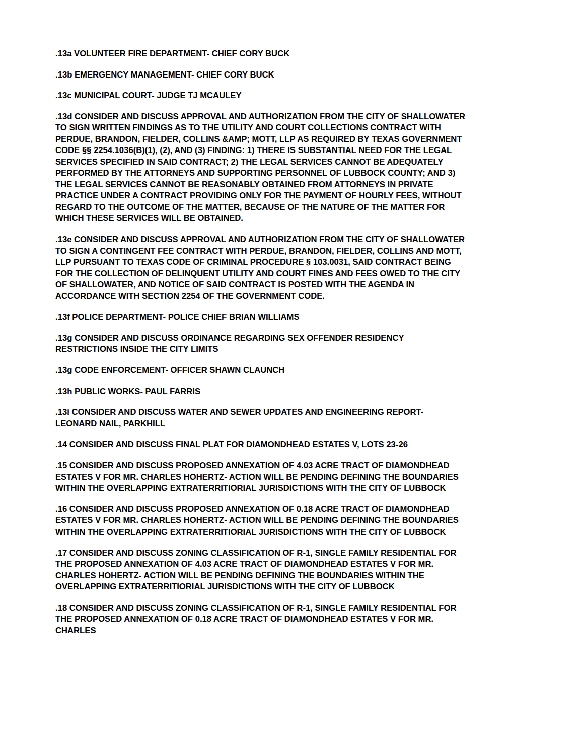.13a VOLUNTEER FIRE DEPARTMENT- CHIEF CORY BUCK
.13b EMERGENCY MANAGEMENT- CHIEF CORY BUCK
.13c MUNICIPAL COURT- JUDGE TJ MCAULEY
.13d CONSIDER AND DISCUSS APPROVAL AND AUTHORIZATION FROM THE CITY OF SHALLOWATER TO SIGN WRITTEN FINDINGS AS TO THE UTILITY AND COURT COLLECTIONS CONTRACT WITH PERDUE, BRANDON, FIELDER, COLLINS &AMP; MOTT, LLP AS REQUIRED BY TEXAS GOVERNMENT CODE §§ 2254.1036(B)(1), (2), AND (3) FINDING: 1) THERE IS SUBSTANTIAL NEED FOR THE LEGAL SERVICES SPECIFIED IN SAID CONTRACT; 2) THE LEGAL SERVICES CANNOT BE ADEQUATELY PERFORMED BY THE ATTORNEYS AND SUPPORTING PERSONNEL OF LUBBOCK COUNTY; AND 3) THE LEGAL SERVICES CANNOT BE REASONABLY OBTAINED FROM ATTORNEYS IN PRIVATE PRACTICE UNDER A CONTRACT PROVIDING ONLY FOR THE PAYMENT OF HOURLY FEES, WITHOUT REGARD TO THE OUTCOME OF THE MATTER, BECAUSE OF THE NATURE OF THE MATTER FOR WHICH THESE SERVICES WILL BE OBTAINED.
.13e CONSIDER AND DISCUSS APPROVAL AND AUTHORIZATION FROM THE CITY OF SHALLOWATER TO SIGN A CONTINGENT FEE CONTRACT WITH PERDUE, BRANDON, FIELDER, COLLINS AND MOTT, LLP PURSUANT TO TEXAS CODE OF CRIMINAL PROCEDURE § 103.0031, SAID CONTRACT BEING FOR THE COLLECTION OF DELINQUENT UTILITY AND COURT FINES AND FEES OWED TO THE CITY OF SHALLOWATER, AND NOTICE OF SAID CONTRACT IS POSTED WITH THE AGENDA IN ACCORDANCE WITH SECTION 2254 OF THE GOVERNMENT CODE.
.13f POLICE DEPARTMENT- POLICE CHIEF BRIAN WILLIAMS
.13g CONSIDER AND DISCUSS ORDINANCE REGARDING SEX OFFENDER RESIDENCY RESTRICTIONS INSIDE THE CITY LIMITS
.13g CODE ENFORCEMENT- OFFICER SHAWN CLAUNCH
.13h PUBLIC WORKS- PAUL FARRIS
.13i CONSIDER AND DISCUSS WATER AND SEWER UPDATES AND ENGINEERING REPORT- LEONARD NAIL, PARKHILL
.14 CONSIDER AND DISCUSS FINAL PLAT FOR DIAMONDHEAD ESTATES V, LOTS 23-26
.15 CONSIDER AND DISCUSS PROPOSED ANNEXATION OF 4.03 ACRE TRACT OF DIAMONDHEAD ESTATES V FOR MR. CHARLES HOHERTZ- ACTION WILL BE PENDING DEFINING THE BOUNDARIES WITHIN THE OVERLAPPING EXTRATERRITIORIAL JURISDICTIONS WITH THE CITY OF LUBBOCK
.16 CONSIDER AND DISCUSS PROPOSED ANNEXATION OF 0.18 ACRE TRACT OF DIAMONDHEAD ESTATES V FOR MR. CHARLES HOHERTZ- ACTION WILL BE PENDING DEFINING THE BOUNDARIES WITHIN THE OVERLAPPING EXTRATERRITIORIAL JURISDICTIONS WITH THE CITY OF LUBBOCK
.17 CONSIDER AND DISCUSS ZONING CLASSIFICATION OF R-1, SINGLE FAMILY RESIDENTIAL FOR THE PROPOSED ANNEXATION OF 4.03 ACRE TRACT OF DIAMONDHEAD ESTATES V FOR MR. CHARLES HOHERTZ- ACTION WILL BE PENDING DEFINING THE BOUNDARIES WITHIN THE OVERLAPPING EXTRATERRITIORIAL JURISDICTIONS WITH THE CITY OF LUBBOCK
.18 CONSIDER AND DISCUSS ZONING CLASSIFICATION OF R-1, SINGLE FAMILY RESIDENTIAL FOR THE PROPOSED ANNEXATION OF 0.18 ACRE TRACT OF DIAMONDHEAD ESTATES V FOR MR. CHARLES